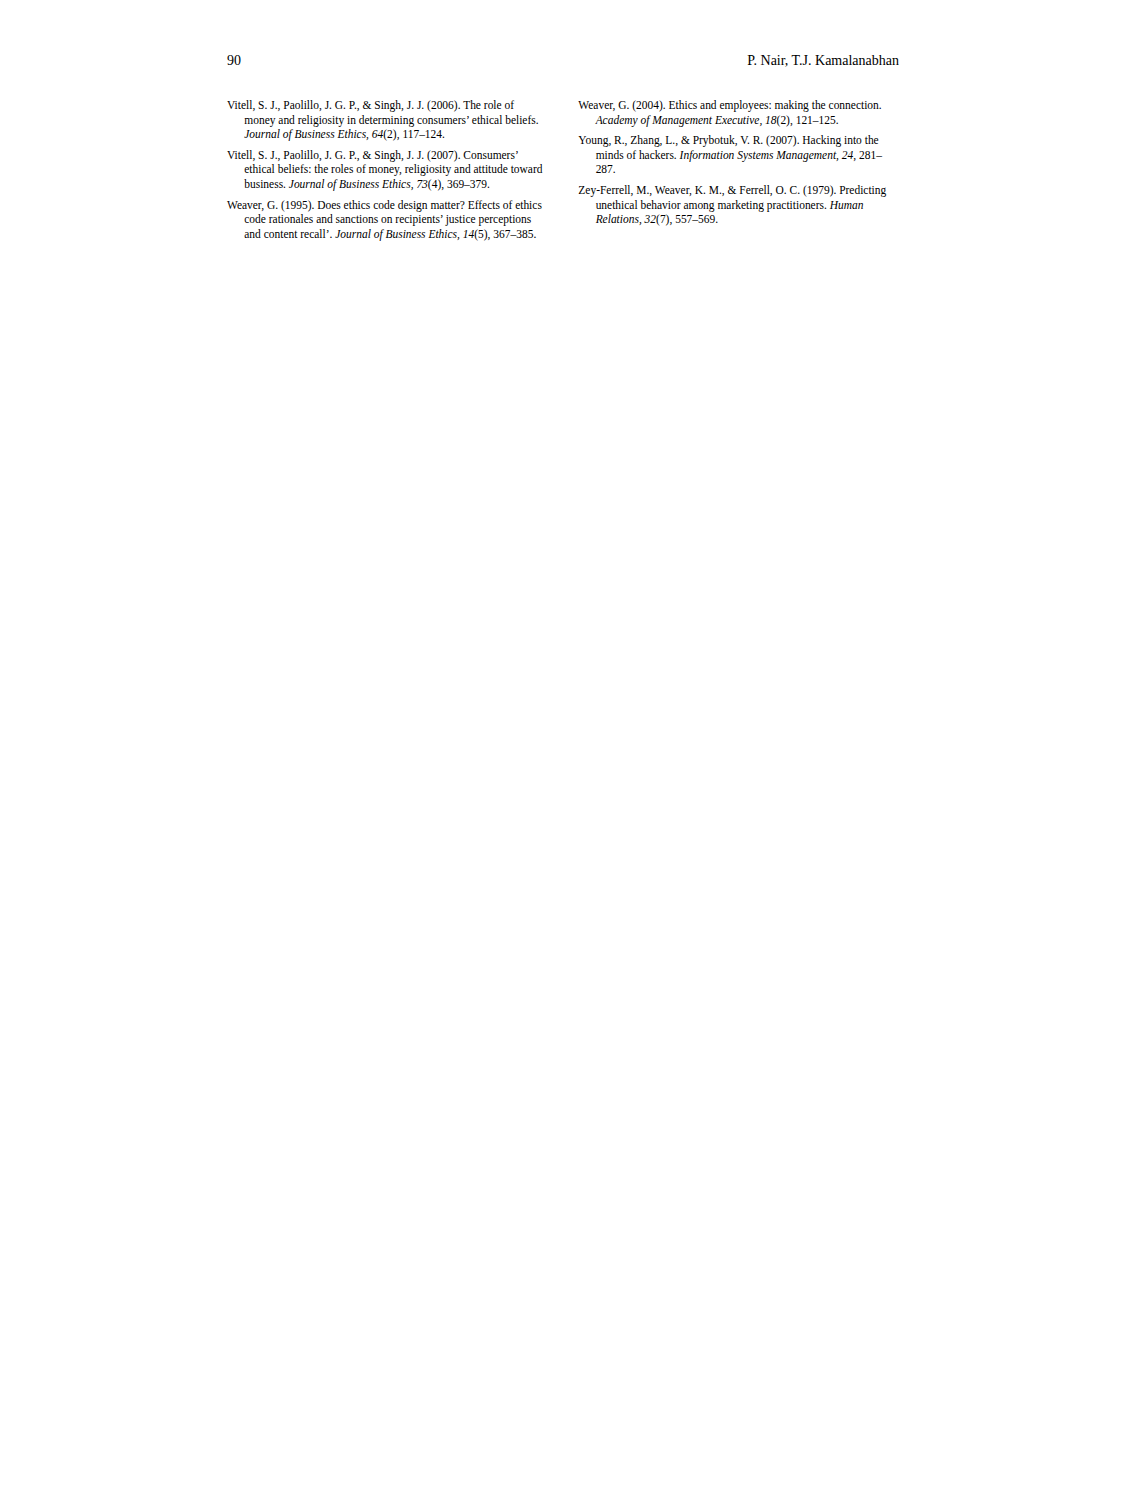90 P. Nair, T.J. Kamalanabhan
Vitell, S. J., Paolillo, J. G. P., & Singh, J. J. (2006). The role of money and religiosity in determining consumers’ ethical beliefs. Journal of Business Ethics, 64(2), 117–124.
Vitell, S. J., Paolillo, J. G. P., & Singh, J. J. (2007). Consumers’ ethical beliefs: the roles of money, religiosity and attitude toward business. Journal of Business Ethics, 73(4), 369–379.
Weaver, G. (1995). Does ethics code design matter? Effects of ethics code rationales and sanctions on recipients’ justice perceptions and content recall’. Journal of Business Ethics, 14(5), 367–385.
Weaver, G. (2004). Ethics and employees: making the connection. Academy of Management Executive, 18(2), 121–125.
Young, R., Zhang, L., & Prybotuk, V. R. (2007). Hacking into the minds of hackers. Information Systems Management, 24, 281–287.
Zey-Ferrell, M., Weaver, K. M., & Ferrell, O. C. (1979). Predicting unethical behavior among marketing practitioners. Human Relations, 32(7), 557–569.